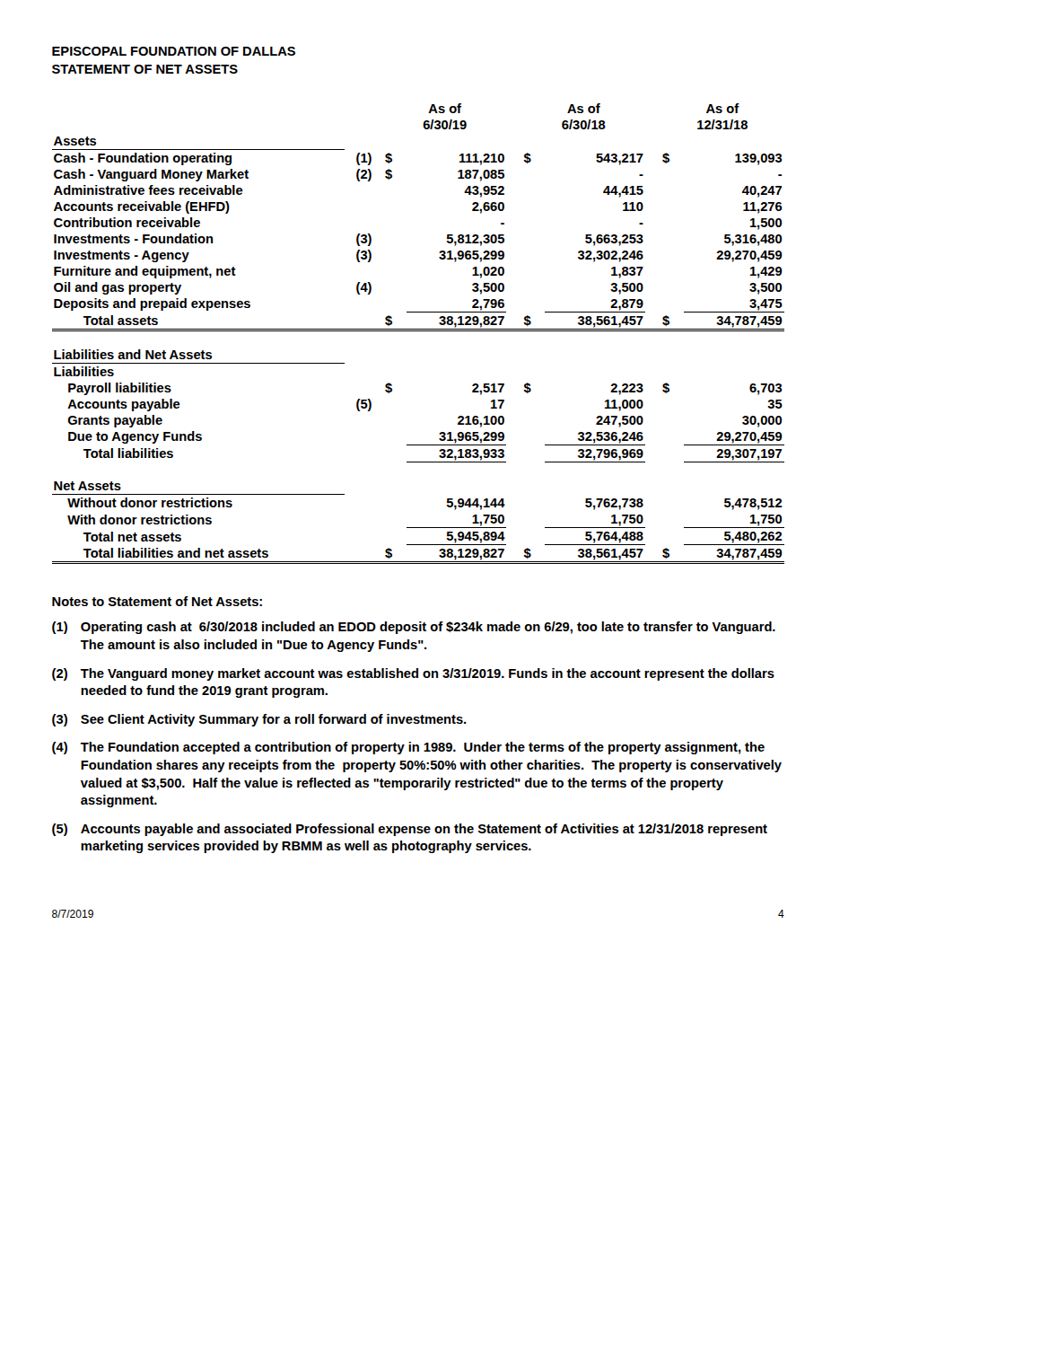EPISCOPAL FOUNDATION OF DALLAS
STATEMENT OF NET ASSETS
| | | As of | | As of | | As of |
| | | 6/30/19 | | 6/30/18 | | 12/31/18 |
| Assets | | | | | | | | | |
| Cash - Foundation operating | (1) | $ | 111,210 | | $ | 543,217 | | $ | 139,093 |
| Cash - Vanguard Money Market | (2) | $ | 187,085 | | | - | | | - |
| Administrative fees receivable | | | 43,952 | | | 44,415 | | | 40,247 |
| Accounts receivable (EHFD) | | | 2,660 | | | 110 | | | 11,276 |
| Contribution receivable | | | - | | | - | | | 1,500 |
| Investments - Foundation | (3) | | 5,812,305 | | | 5,663,253 | | | 5,316,480 |
| Investments - Agency | (3) | | 31,965,299 | | | 32,302,246 | | | 29,270,459 |
| Furniture and equipment, net | | | 1,020 | | | 1,837 | | | 1,429 |
| Oil and gas property | (4) | | 3,500 | | | 3,500 | | | 3,500 |
| Deposits and prepaid expenses | | | 2,796 | | | 2,879 | | | 3,475 |
| Total assets | | $ | 38,129,827 | | $ | 38,561,457 | | $ | 34,787,459 |
| Liabilities and Net Assets | | | | | | | | | |
| Liabilities | | | | | | | | | |
| Payroll liabilities | | $ | 2,517 | | $ | 2,223 | | $ | 6,703 |
| Accounts payable | (5) | | 17 | | | 11,000 | | | 35 |
| Grants payable | | | 216,100 | | | 247,500 | | | 30,000 |
| Due to Agency Funds | | | 31,965,299 | | | 32,536,246 | | | 29,270,459 |
| Total liabilities | | | 32,183,933 | | | 32,796,969 | | | 29,307,197 |
| Net Assets | | | | | | | | | |
| Without donor restrictions | | | 5,944,144 | | | 5,762,738 | | | 5,478,512 |
| With donor restrictions | | | 1,750 | | | 1,750 | | | 1,750 |
| Total net assets | | | 5,945,894 | | | 5,764,488 | | | 5,480,262 |
| Total liabilities and net assets | | $ | 38,129,827 | | $ | 38,561,457 | | $ | 34,787,459 |
Notes to Statement of Net Assets:
(1) Operating cash at 6/30/2018 included an EDOD deposit of $234k made on 6/29, too late to transfer to Vanguard. The amount is also included in "Due to Agency Funds".
(2) The Vanguard money market account was established on 3/31/2019. Funds in the account represent the dollars needed to fund the 2019 grant program.
(3) See Client Activity Summary for a roll forward of investments.
(4) The Foundation accepted a contribution of property in 1989. Under the terms of the property assignment, the Foundation shares any receipts from the property 50%:50% with other charities. The property is conservatively valued at $3,500. Half the value is reflected as "temporarily restricted" due to the terms of the property assignment.
(5) Accounts payable and associated Professional expense on the Statement of Activities at 12/31/2018 represent marketing services provided by RBMM as well as photography services.
8/7/2019 4